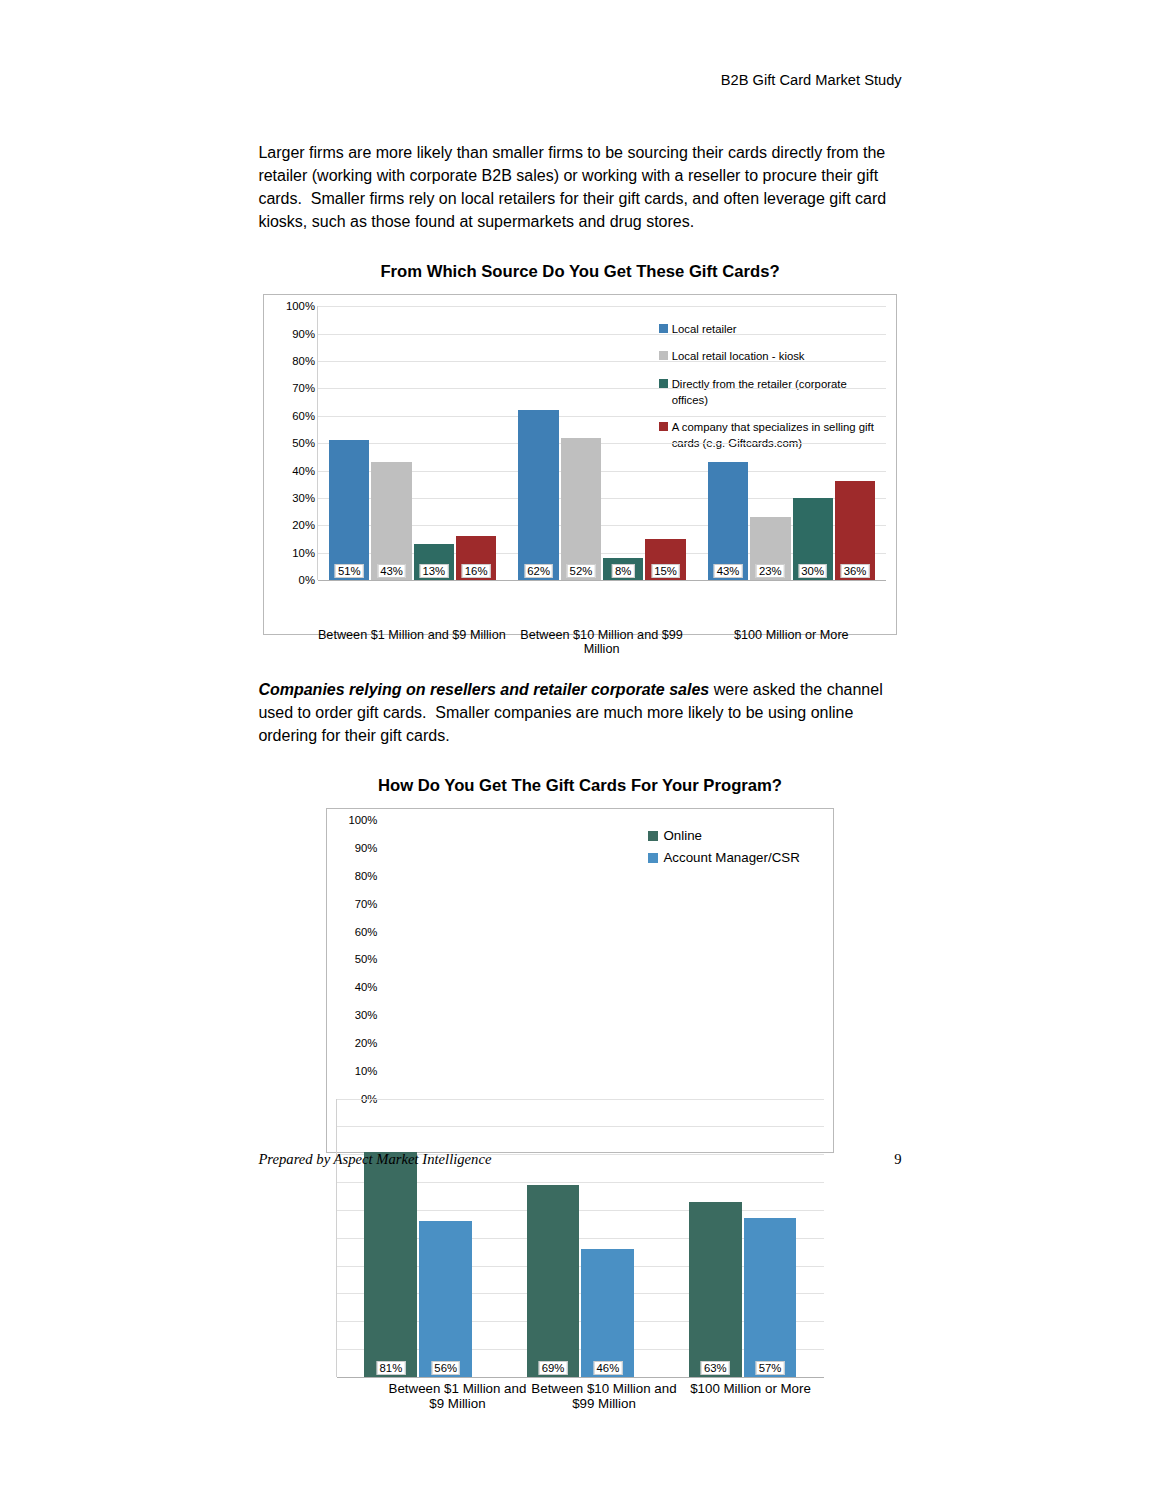B2B Gift Card Market Study
Larger firms are more likely than smaller firms to be sourcing their cards directly from the retailer (working with corporate B2B sales) or working with a reseller to procure their gift cards. Smaller firms rely on local retailers for their gift cards, and often leverage gift card kiosks, such as those found at supermarkets and drug stores.
From Which Source Do You Get These Gift Cards?
Local retailer
Local retail location - kiosk
Directly from the retailer (corporate offices)
A company that specializes in selling gift cards (e.g. Giftcards.com)
100% 90% 80% 70% 60% 50% 40% 30% 20% 10% 0%
51%
43%
13%
16%
62%
52%
8%
15%
43%
23%
30%
36%
Between $1 Million and $9 Million
Between $10 Million and $99 Million
$100 Million or More
Companies relying on resellers and retailer corporate sales were asked the channel used to order gift cards. Smaller companies are much more likely to be using online ordering for their gift cards.
How Do You Get The Gift Cards For Your Program?
Online
Account Manager/CSR
100% 90% 80% 70% 60% 50% 40% 30% 20% 10% 0%
81%
56%
69%
46%
63%
57%
Between $1 Million and $9 Million
Between $10 Million and $99 Million
$100 Million or More
Prepared by Aspect Market Intelligence 9